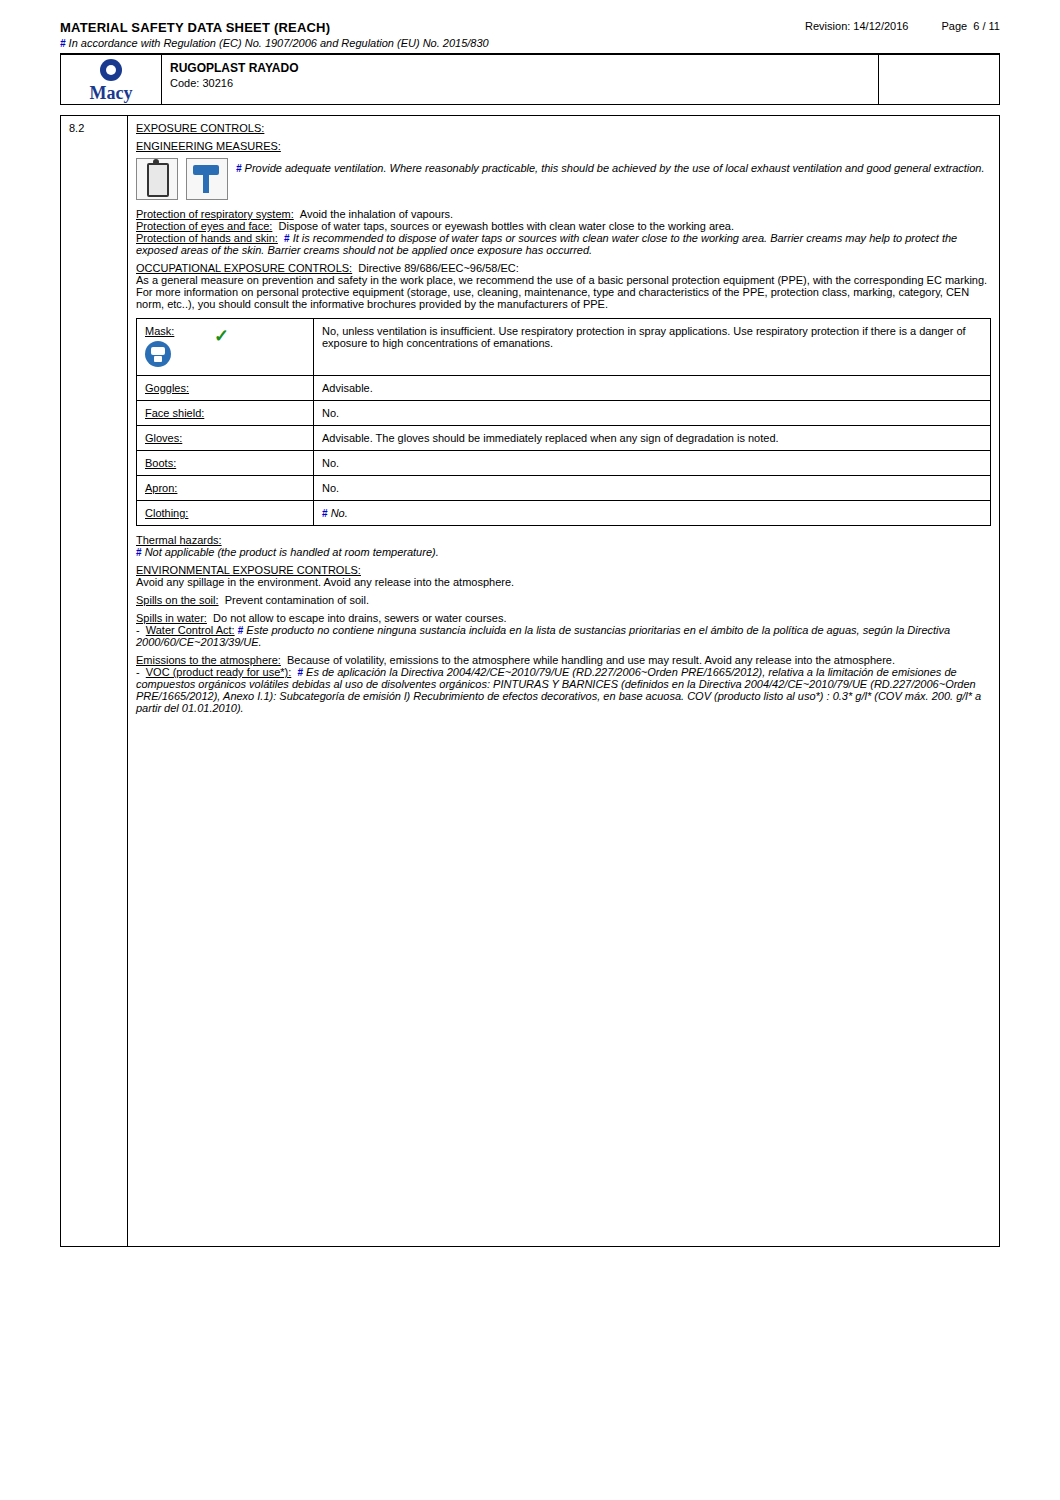MATERIAL SAFETY DATA SHEET (REACH)
# In accordance with Regulation (EC) No. 1907/2006 and Regulation (EU) No. 2015/830
Revision: 14/12/2016 Page 6 / 11
| Macy | RUGOPLAST RAYADO Code: 30216 | |
| 8.2 | EXPOSURE CONTROLS: ENGINEERING MEASURES: # Provide adequate ventilation. Where reasonably practicable, this should be achieved by the use of local exhaust ventilation and good general extraction. Protection of respiratory system: Avoid the inhalation of vapours. Protection of eyes and face: Dispose of water taps, sources or eyewash bottles with clean water close to the working area. Protection of hands and skin: # It is recommended to dispose of water taps or sources with clean water close to the working area. Barrier creams may help to protect the exposed areas of the skin. Barrier creams should not be applied once exposure has occurred. OCCUPATIONAL EXPOSURE CONTROLS: Directive 89/686/EEC~96/58/EC: As a general measure on prevention and safety in the work place, we recommend the use of a basic personal protection equipment (PPE), with the corresponding EC marking. For more information on personal protective equipment (storage, use, cleaning, maintenance, type and characteristics of the PPE, protection class, marking, category, CEN norm, etc..), you should consult the informative brochures provided by the manufacturers of PPE. / Mask: ✓ / No, unless ventilation is insufficient. Use respiratory protection in spray applications. Use respiratory protection if there is a danger of exposure to high concentrations of emanations. / / Goggles: / Advisable. / / Face shield: / No. / / Gloves: / Advisable. The gloves should be immediately replaced when any sign of degradation is noted. / / Boots: / No. / / Apron: / No. / / Clothing: / # No. / Thermal hazards: # Not applicable (the product is handled at room temperature). ENVIRONMENTAL EXPOSURE CONTROLS: Avoid any spillage in the environment. Avoid any release into the atmosphere. Spills on the soil: Prevent contamination of soil. Spills in water: Do not allow to escape into drains, sewers or water courses. - Water Control Act: # Este producto no contiene ninguna sustancia incluida en la lista de sustancias prioritarias en el ámbito de la política de aguas, según la Directiva 2000/60/CE~2013/39/UE. Emissions to the atmosphere: Because of volatility, emissions to the atmosphere while handling and use may result. Avoid any release into the atmosphere. - VOC (product ready for use*): # Es de aplicación la Directiva 2004/42/CE~2010/79/UE (RD.227/2006~Orden PRE/1665/2012), relativa a la limitación de emisiones de compuestos orgánicos volátiles debidas al uso de disolventes orgánicos: PINTURAS Y BARNICES (definidos en la Directiva 2004/42/CE~2010/79/UE (RD.227/2006~Orden PRE/1665/2012), Anexo I.1): Subcategoría de emisión l) Recubrimiento de efectos decorativos, en base acuosa. COV (producto listo al uso*) : 0.3* g/l* (COV máx. 200. g/l* a partir del 01.01.2010). |